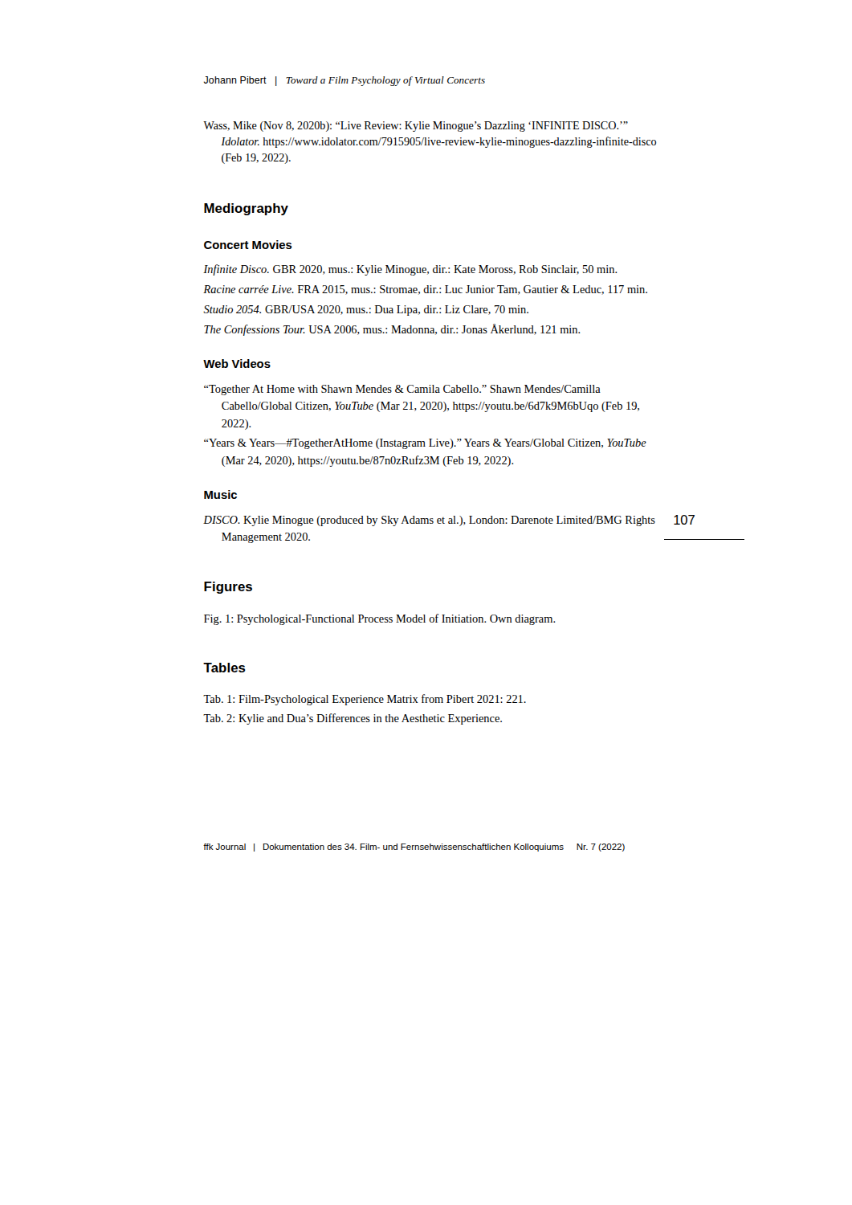Johann Pibert | Toward a Film Psychology of Virtual Concerts
Wass, Mike (Nov 8, 2020b): “Live Review: Kylie Minogue’s Dazzling ‘INFINITE DISCO.’” Idolator. https://www.idolator.com/7915905/live-review-kylie-minogues-dazzling-infinite-disco (Feb 19, 2022).
Mediography
Concert Movies
Infinite Disco. GBR 2020, mus.: Kylie Minogue, dir.: Kate Moross, Rob Sinclair, 50 min.
Racine carrée Live. FRA 2015, mus.: Stromae, dir.: Luc Junior Tam, Gautier & Leduc, 117 min.
Studio 2054. GBR/USA 2020, mus.: Dua Lipa, dir.: Liz Clare, 70 min.
The Confessions Tour. USA 2006, mus.: Madonna, dir.: Jonas Åkerlund, 121 min.
Web Videos
“Together At Home with Shawn Mendes & Camila Cabello.” Shawn Mendes/Camilla Cabello/Global Citizen, YouTube (Mar 21, 2020), https://youtu.be/6d7k9M6bUqo (Feb 19, 2022).
“Years & Years—#TogetherAtHome (Instagram Live).” Years & Years/Global Citizen, YouTube (Mar 24, 2020), https://youtu.be/87n0zRufz3M (Feb 19, 2022).
Music
DISCO. Kylie Minogue (produced by Sky Adams et al.), London: Darenote Limited/BMG Rights Management 2020.
Figures
Fig. 1: Psychological-Functional Process Model of Initiation. Own diagram.
Tables
Tab. 1: Film-Psychological Experience Matrix from Pibert 2021: 221.
Tab. 2: Kylie and Dua’s Differences in the Aesthetic Experience.
107
ffk Journal | Dokumentation des 34. Film- und Fernsehwissenschaftlichen Kolloquiums Nr. 7 (2022)